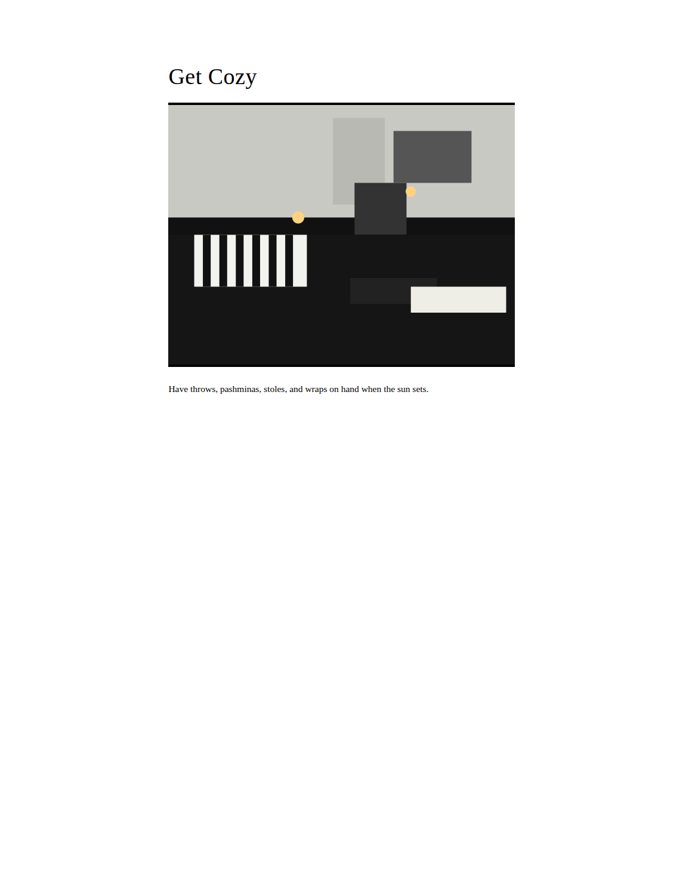Get Cozy
Have throws, pashminas, stoles, and wraps on hand when the sun sets.